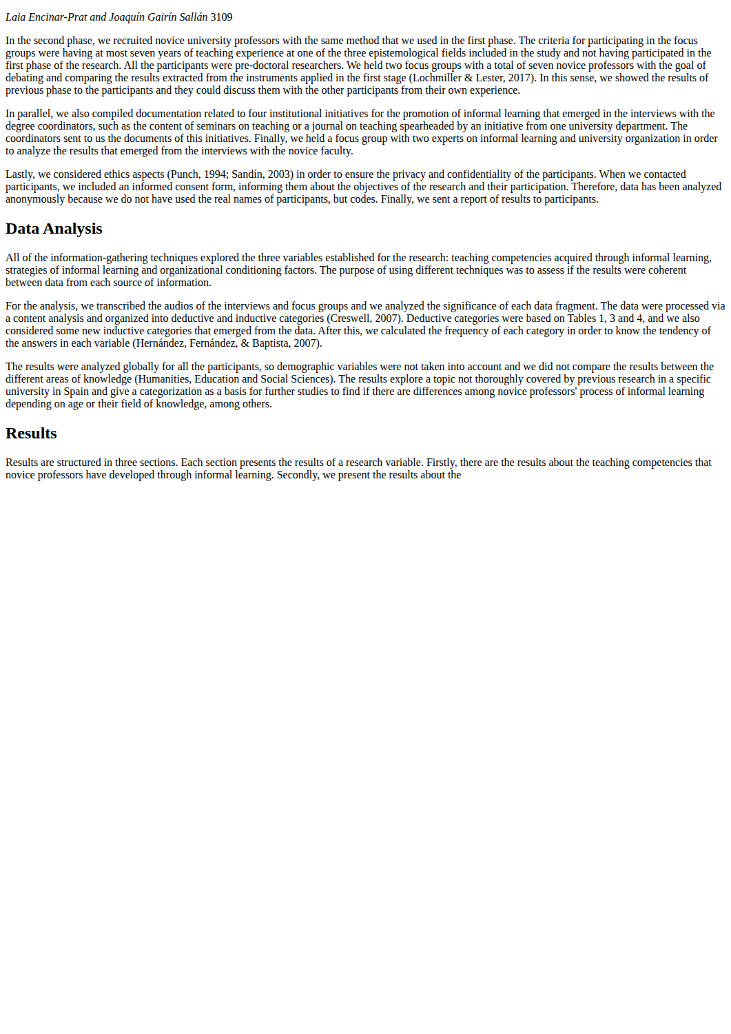Laia Encinar-Prat and Joaquín Gairín Sallán 3109
In the second phase, we recruited novice university professors with the same method that we used in the first phase. The criteria for participating in the focus groups were having at most seven years of teaching experience at one of the three epistemological fields included in the study and not having participated in the first phase of the research. All the participants were pre-doctoral researchers. We held two focus groups with a total of seven novice professors with the goal of debating and comparing the results extracted from the instruments applied in the first stage (Lochmiller & Lester, 2017). In this sense, we showed the results of previous phase to the participants and they could discuss them with the other participants from their own experience.
In parallel, we also compiled documentation related to four institutional initiatives for the promotion of informal learning that emerged in the interviews with the degree coordinators, such as the content of seminars on teaching or a journal on teaching spearheaded by an initiative from one university department. The coordinators sent to us the documents of this initiatives. Finally, we held a focus group with two experts on informal learning and university organization in order to analyze the results that emerged from the interviews with the novice faculty.
Lastly, we considered ethics aspects (Punch, 1994; Sandín, 2003) in order to ensure the privacy and confidentiality of the participants. When we contacted participants, we included an informed consent form, informing them about the objectives of the research and their participation. Therefore, data has been analyzed anonymously because we do not have used the real names of participants, but codes. Finally, we sent a report of results to participants.
Data Analysis
All of the information-gathering techniques explored the three variables established for the research: teaching competencies acquired through informal learning, strategies of informal learning and organizational conditioning factors. The purpose of using different techniques was to assess if the results were coherent between data from each source of information.
For the analysis, we transcribed the audios of the interviews and focus groups and we analyzed the significance of each data fragment. The data were processed via a content analysis and organized into deductive and inductive categories (Creswell, 2007). Deductive categories were based on Tables 1, 3 and 4, and we also considered some new inductive categories that emerged from the data. After this, we calculated the frequency of each category in order to know the tendency of the answers in each variable (Hernández, Fernández, & Baptista, 2007).
The results were analyzed globally for all the participants, so demographic variables were not taken into account and we did not compare the results between the different areas of knowledge (Humanities, Education and Social Sciences). The results explore a topic not thoroughly covered by previous research in a specific university in Spain and give a categorization as a basis for further studies to find if there are differences among novice professors' process of informal learning depending on age or their field of knowledge, among others.
Results
Results are structured in three sections. Each section presents the results of a research variable. Firstly, there are the results about the teaching competencies that novice professors have developed through informal learning. Secondly, we present the results about the